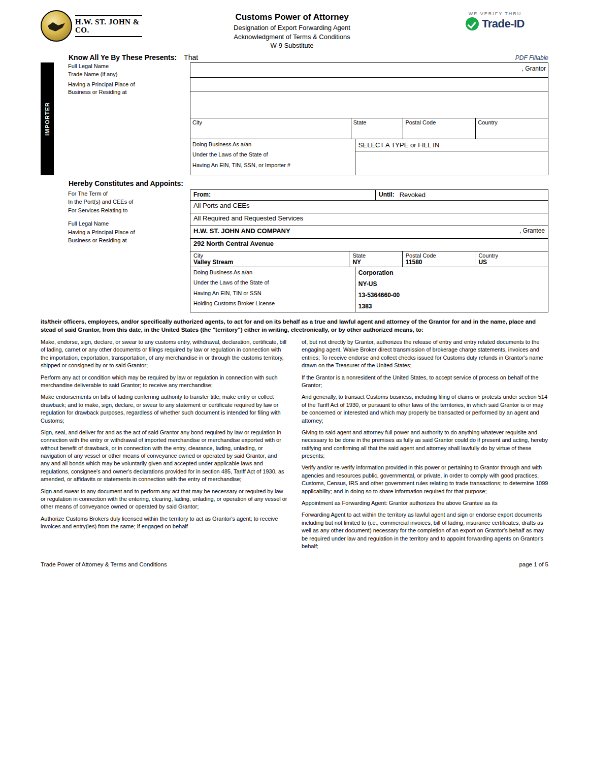H.W. ST. JOHN & CO.
Customs Power of Attorney
Designation of Export Forwarding Agent
Acknowledgment of Terms & Conditions
W-9 Substitute
WE VERIFY THRU
Trade-ID
Know All Ye By These Presents: That
PDF Fillable
IMPORTER
Full Legal Name
Trade Name (if any)
Having a Principal Place of
Business or Residing at
, Grantor
City
State
Postal Code
Country
Doing Business As a/an
Under the Laws of the State of
Having An EIN, TIN, SSN, or Importer #
SELECT A TYPE or FILL IN
Hereby Constitutes and Appoints:
For The Term of
In the Port(s) and CEEs of
For Services Relating to
Full Legal Name
Having a Principal Place of
Business or Residing at
From:
Until: Revoked
All Ports and CEEs
All Required and Requested Services
H.W. ST. JOHN AND COMPANY , Grantee
292 North Central Avenue
City
Valley Stream
State
NY
Postal Code
11580
Country
US
Doing Business As a/an
Under the Laws of the State of
Having An EIN, TIN or SSN
Holding Customs Broker License
Corporation
NY-US
13-5364660-00
1383
its/their officers, employees, and/or specifically authorized agents, to act for and on its behalf as a true and lawful agent and attorney of the Grantor for and in the name, place and stead of said Grantor, from this date, in the United States (the "territory") either in writing, electronically, or by other authorized means, to:
Make, endorse, sign, declare, or swear to any customs entry, withdrawal, declaration, certificate, bill of lading, carnet or any other documents or filings required by law or regulation in connection with the importation, exportation, transportation, of any merchandise in or through the customs territory, shipped or consigned by or to said Grantor;
Perform any act or condition which may be required by law or regulation in connection with such merchandise deliverable to said Grantor; to receive any merchandise;
Make endorsements on bills of lading conferring authority to transfer title; make entry or collect drawback; and to make, sign, declare, or swear to any statement or certificate required by law or regulation for drawback purposes, regardless of whether such document is intended for filing with Customs;
Sign, seal, and deliver for and as the act of said Grantor any bond required by law or regulation in connection with the entry or withdrawal of imported merchandise or merchandise exported with or without benefit of drawback, or in connection with the entry, clearance, lading, unlading, or navigation of any vessel or other means of conveyance owned or operated by said Grantor, and any and all bonds which may be voluntarily given and accepted under applicable laws and regulations, consignee's and owner's declarations provided for in section 485, Tariff Act of 1930, as amended, or affidavits or statements in connection with the entry of merchandise;
Sign and swear to any document and to perform any act that may be necessary or required by law or regulation in connection with the entering, clearing, lading, unlading, or operation of any vessel or other means of conveyance owned or operated by said Grantor;
Authorize Customs Brokers duly licensed within the territory to act as Grantor's agent; to receive invoices and entry(ies) from the same; If engaged on behalf
of, but not directly by Grantor, authorizes the release of entry and entry related documents to the engaging agent. Waive Broker direct transmission of brokerage charge statements, invoices and entries; To receive endorse and collect checks issued for Customs duty refunds in Grantor's name drawn on the Treasurer of the United States;
If the Grantor is a nonresident of the United States, to accept service of process on behalf of the Grantor;
And generally, to transact Customs business, including filing of claims or protests under section 514 of the Tariff Act of 1930, or pursuant to other laws of the territories, in which said Grantor is or may be concerned or interested and which may properly be transacted or performed by an agent and attorney;
Giving to said agent and attorney full power and authority to do anything whatever requisite and necessary to be done in the premises as fully as said Grantor could do if present and acting, hereby ratifying and confirming all that the said agent and attorney shall lawfully do by virtue of these presents;
Verify and/or re-verify information provided in this power or pertaining to Grantor through and with agencies and resources public, governmental, or private, in order to comply with good practices, Customs, Census, IRS and other government rules relating to trade transactions; to determine 1099 applicability; and in doing so to share information required for that purpose;
Appointment as Forwarding Agent: Grantor authorizes the above Grantee as its
Forwarding Agent to act within the territory as lawful agent and sign or endorse export documents including but not limited to (i.e., commercial invoices, bill of lading, insurance certificates, drafts as well as any other document) necessary for the completion of an export on Grantor's behalf as may be required under law and regulation in the territory and to appoint forwarding agents on Grantor's behalf;
Trade Power of Attorney & Terms and Conditions
page 1 of 5